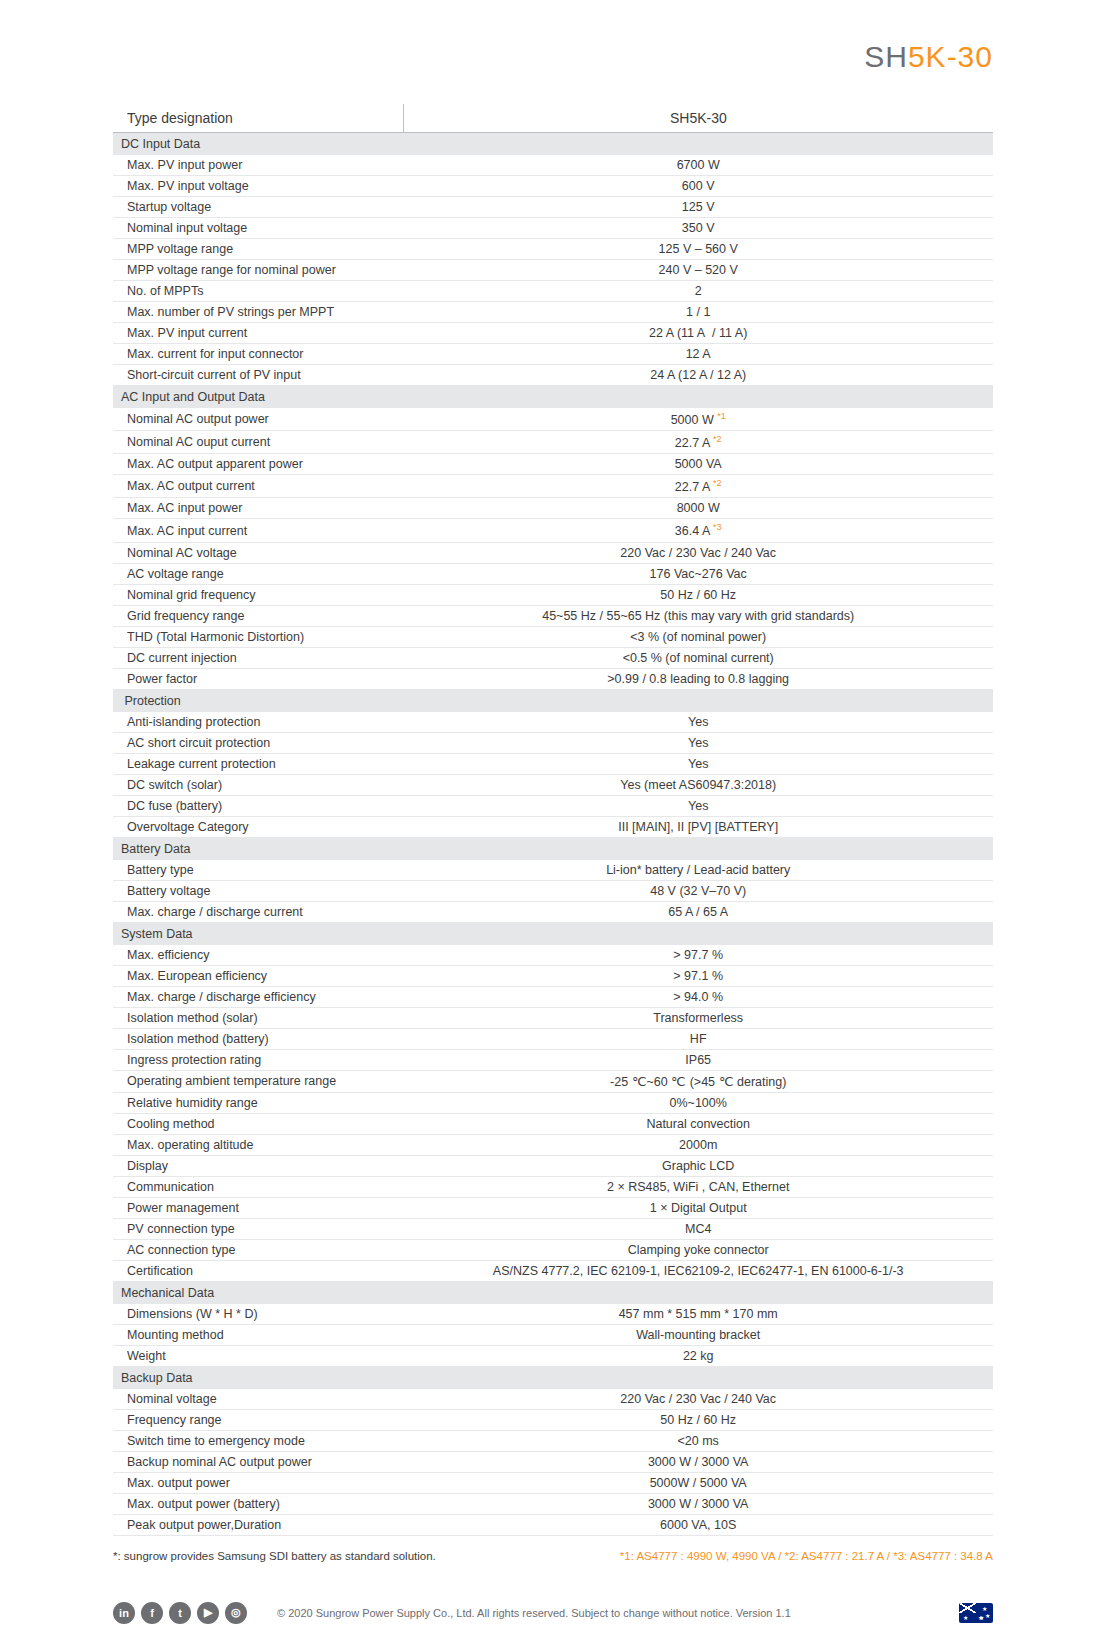SH5K-30
| Type designation | SH5K-30 |
| DC Input Data |
| Max. PV input power | 6700 W |
| Max. PV input voltage | 600 V |
| Startup voltage | 125 V |
| Nominal input voltage | 350 V |
| MPP voltage range | 125 V – 560 V |
| MPP voltage range for nominal power | 240 V – 520 V |
| No. of MPPTs | 2 |
| Max. number of PV strings per MPPT | 1 / 1 |
| Max. PV input current | 22 A (11 A / 11 A) |
| Max. current for input connector | 12 A |
| Short-circuit current of PV input | 24 A (12 A / 12 A) |
| AC Input and Output Data |
| Nominal AC output power | 5000 W *1 |
| Nominal AC ouput current | 22.7 A *2 |
| Max. AC output apparent power | 5000 VA |
| Max. AC output current | 22.7 A *2 |
| Max. AC input power | 8000 W |
| Max. AC input current | 36.4 A *3 |
| Nominal AC voltage | 220 Vac / 230 Vac / 240 Vac |
| AC voltage range | 176 Vac~276 Vac |
| Nominal grid frequency | 50 Hz / 60 Hz |
| Grid frequency range | 45~55 Hz / 55~65 Hz (this may vary with grid standards) |
| THD (Total Harmonic Distortion) | <3 % (of nominal power) |
| DC current injection | <0.5 % (of nominal current) |
| Power factor | >0.99 / 0.8 leading to 0.8 lagging |
| Protection |
| Anti-islanding protection | Yes |
| AC short circuit protection | Yes |
| Leakage current protection | Yes |
| DC switch (solar) | Yes (meet AS60947.3:2018) |
| DC fuse (battery) | Yes |
| Overvoltage Category | III [MAIN], II [PV] [BATTERY] |
| Battery Data |
| Battery type | Li-ion* battery / Lead-acid battery |
| Battery voltage | 48 V (32 V–70 V) |
| Max. charge / discharge current | 65 A / 65 A |
| System Data |
| Max. efficiency | > 97.7 % |
| Max. European efficiency | > 97.1 % |
| Max. charge / discharge efficiency | > 94.0 % |
| Isolation method (solar) | Transformerless |
| Isolation method (battery) | HF |
| Ingress protection rating | IP65 |
| Operating ambient temperature range | -25 ℃~60 ℃ (>45 ℃ derating) |
| Relative humidity range | 0%~100% |
| Cooling method | Natural convection |
| Max. operating altitude | 2000m |
| Display | Graphic LCD |
| Communication | 2 × RS485, WiFi , CAN, Ethernet |
| Power management | 1 × Digital Output |
| PV connection type | MC4 |
| AC connection type | Clamping yoke connector |
| Certification | AS/NZS 4777.2, IEC 62109-1, IEC62109-2, IEC62477-1, EN 61000-6-1/-3 |
| Mechanical Data |
| Dimensions (W * H * D) | 457 mm * 515 mm * 170 mm |
| Mounting method | Wall-mounting bracket |
| Weight | 22 kg |
| Backup Data |
| Nominal voltage | 220 Vac / 230 Vac / 240 Vac |
| Frequency range | 50 Hz / 60 Hz |
| Switch time to emergency mode | <20 ms |
| Backup nominal AC output power | 3000 W / 3000 VA |
| Max. output power | 5000W / 5000 VA |
| Max. output power (battery) | 3000 W / 3000 VA |
| Peak output power,Duration | 6000 VA, 10S |
*: sungrow provides Samsung SDI battery as standard solution.
*1: AS4777 : 4990 W, 4990 VA / *2: AS4777 : 21.7 A / *3: AS4777 : 34.8 A
in ft▶◎
© 2020 Sungrow Power Supply Co., Ltd. All rights reserved. Subject to change without notice. Version 1.1
★ ★ ★ ★ ★